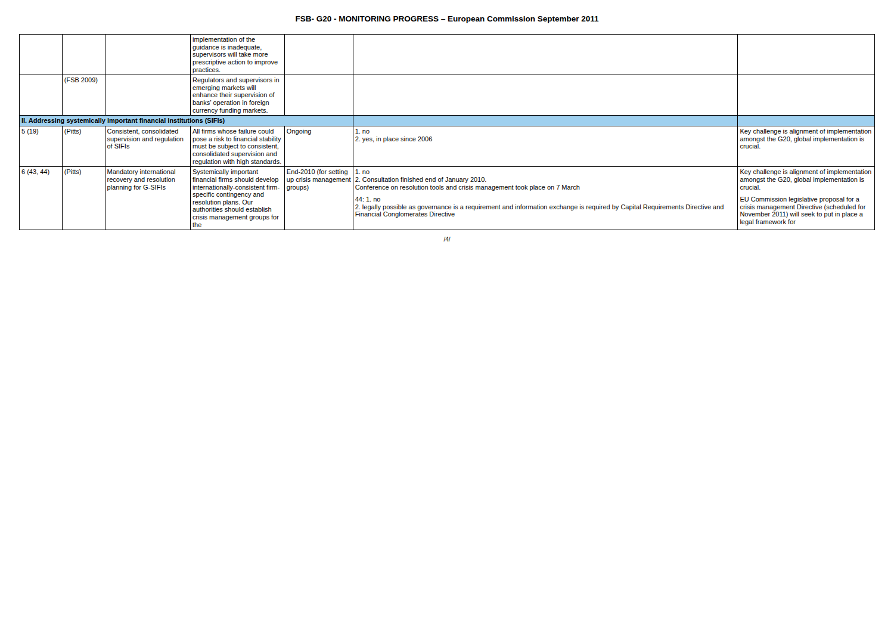FSB- G20 - MONITORING PROGRESS – European Commission September 2011
| | | | implementation of the guidance is inadequate, supervisors will take more prescriptive action to improve practices. | | | |
| | (FSB 2009) | | Regulators and supervisors in emerging markets will enhance their supervision of banks’ operation in foreign currency funding markets. | | | |
| II. Addressing systemically important financial institutions (SIFIs) | | |
| 5 (19) | (Pitts) | Consistent, consolidated supervision and regulation of SIFIs | All firms whose failure could pose a risk to financial stability must be subject to consistent, consolidated supervision and regulation with high standards. | Ongoing | 1. no 2. yes, in place since 2006 | Key challenge is alignment of implementation amongst the G20, global implementation is crucial. |
| 6 (43, 44) | (Pitts) | Mandatory international recovery and resolution planning for G-SIFIs | Systemically important financial firms should develop internationally-consistent firm-specific contingency and resolution plans. Our authorities should establish crisis management groups for the | End-2010 (for setting up crisis management groups) | 1. no 2. Consultation finished end of January 2010. Conference on resolution tools and crisis management took place on 7 March 44: 1. no 2. legally possible as governance is a requirement and information exchange is required by Capital Requirements Directive and Financial Conglomerates Directive | Key challenge is alignment of implementation amongst the G20, global implementation is crucial. EU Commission legislative proposal for a crisis management Directive (scheduled for November 2011) will seek to put in place a legal framework for |
/4/